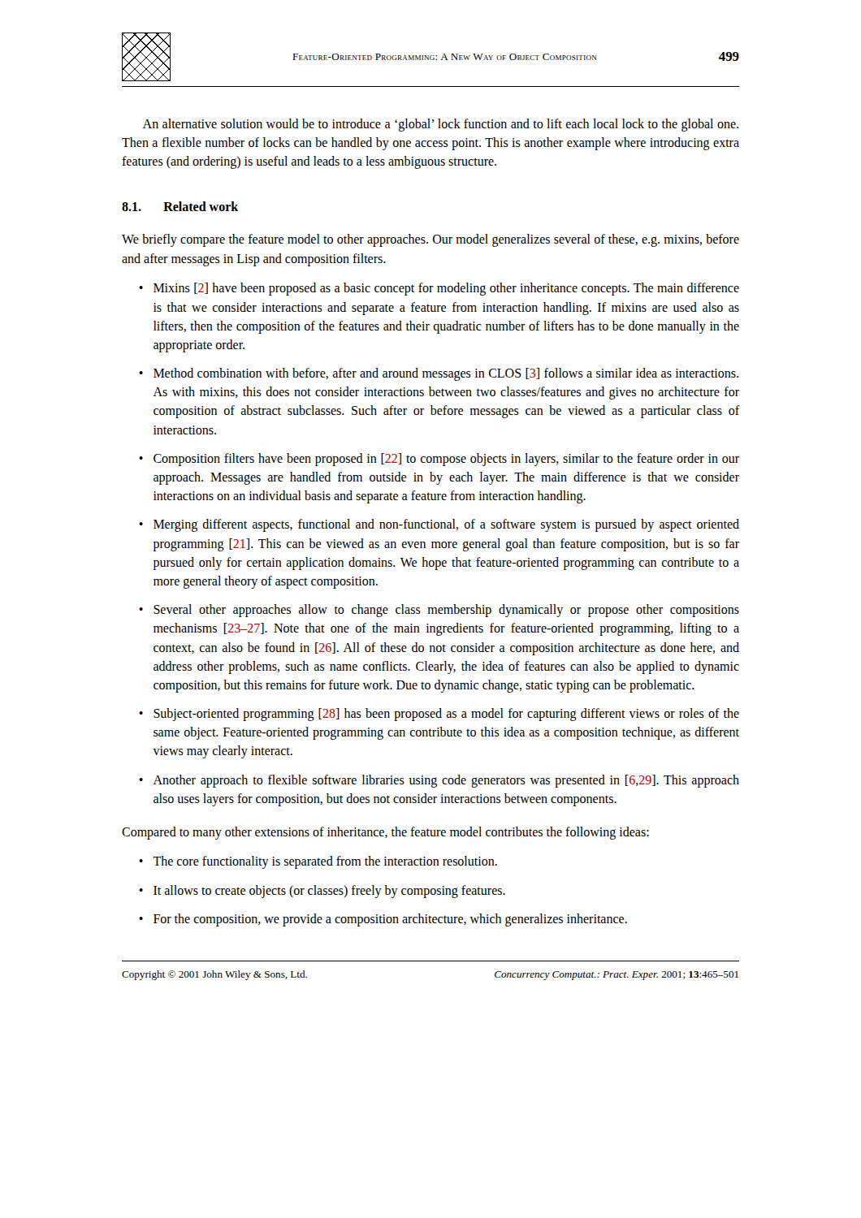Feature-Oriented Programming: A New Way of Object Composition
499
An alternative solution would be to introduce a ‘global’ lock function and to lift each local lock to the global one. Then a flexible number of locks can be handled by one access point. This is another example where introducing extra features (and ordering) is useful and leads to a less ambiguous structure.
8.1. Related work
We briefly compare the feature model to other approaches. Our model generalizes several of these, e.g. mixins, before and after messages in Lisp and composition filters.
Mixins [2] have been proposed as a basic concept for modeling other inheritance concepts. The main difference is that we consider interactions and separate a feature from interaction handling. If mixins are used also as lifters, then the composition of the features and their quadratic number of lifters has to be done manually in the appropriate order.
Method combination with before, after and around messages in CLOS [3] follows a similar idea as interactions. As with mixins, this does not consider interactions between two classes/features and gives no architecture for composition of abstract subclasses. Such after or before messages can be viewed as a particular class of interactions.
Composition filters have been proposed in [22] to compose objects in layers, similar to the feature order in our approach. Messages are handled from outside in by each layer. The main difference is that we consider interactions on an individual basis and separate a feature from interaction handling.
Merging different aspects, functional and non-functional, of a software system is pursued by aspect oriented programming [21]. This can be viewed as an even more general goal than feature composition, but is so far pursued only for certain application domains. We hope that feature-oriented programming can contribute to a more general theory of aspect composition.
Several other approaches allow to change class membership dynamically or propose other compositions mechanisms [23–27]. Note that one of the main ingredients for feature-oriented programming, lifting to a context, can also be found in [26]. All of these do not consider a composition architecture as done here, and address other problems, such as name conflicts. Clearly, the idea of features can also be applied to dynamic composition, but this remains for future work. Due to dynamic change, static typing can be problematic.
Subject-oriented programming [28] has been proposed as a model for capturing different views or roles of the same object. Feature-oriented programming can contribute to this idea as a composition technique, as different views may clearly interact.
Another approach to flexible software libraries using code generators was presented in [6,29]. This approach also uses layers for composition, but does not consider interactions between components.
Compared to many other extensions of inheritance, the feature model contributes the following ideas:
The core functionality is separated from the interaction resolution.
It allows to create objects (or classes) freely by composing features.
For the composition, we provide a composition architecture, which generalizes inheritance.
Copyright © 2001 John Wiley & Sons, Ltd.
Concurrency Computat.: Pract. Exper. 2001; 13:465–501